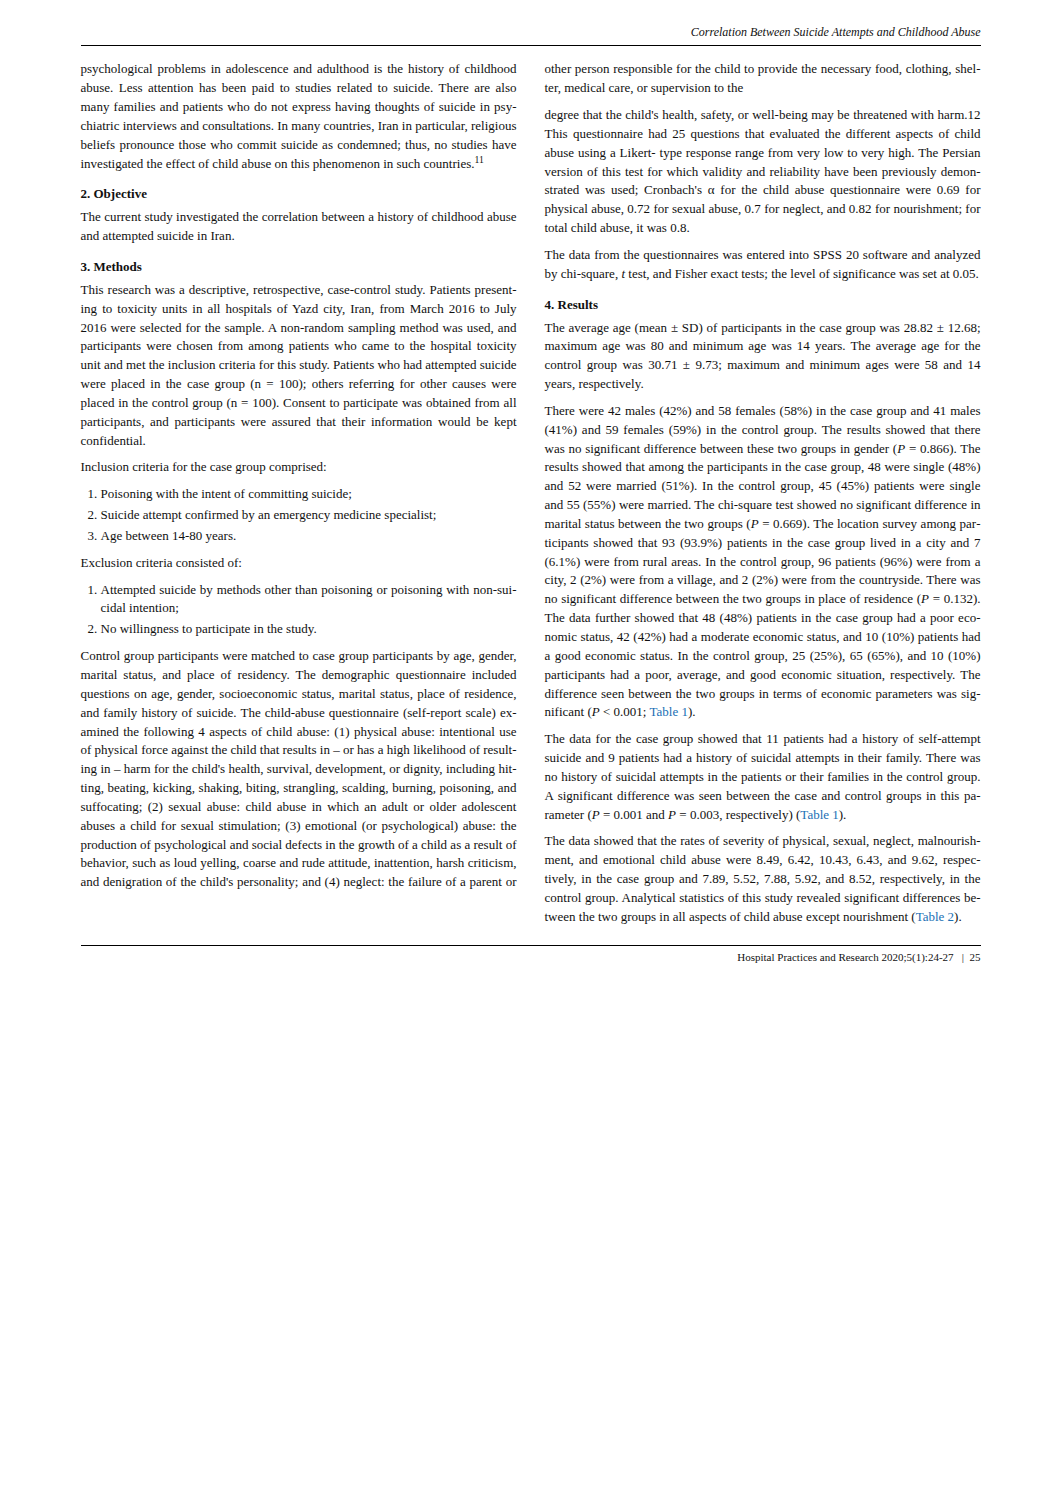Correlation Between Suicide Attempts and Childhood Abuse
psychological problems in adolescence and adulthood is the history of childhood abuse. Less attention has been paid to studies related to suicide. There are also many families and patients who do not express having thoughts of suicide in psychiatric interviews and consultations. In many countries, Iran in particular, religious beliefs pronounce those who commit suicide as condemned; thus, no studies have investigated the effect of child abuse on this phenomenon in such countries.11
2. Objective
The current study investigated the correlation between a history of childhood abuse and attempted suicide in Iran.
3. Methods
This research was a descriptive, retrospective, case-control study. Patients presenting to toxicity units in all hospitals of Yazd city, Iran, from March 2016 to July 2016 were selected for the sample. A non-random sampling method was used, and participants were chosen from among patients who came to the hospital toxicity unit and met the inclusion criteria for this study. Patients who had attempted suicide were placed in the case group (n = 100); others referring for other causes were placed in the control group (n = 100). Consent to participate was obtained from all participants, and participants were assured that their information would be kept confidential.
Inclusion criteria for the case group comprised:
Poisoning with the intent of committing suicide;
Suicide attempt confirmed by an emergency medicine specialist;
Age between 14-80 years.
Exclusion criteria consisted of:
Attempted suicide by methods other than poisoning or poisoning with non-suicidal intention;
No willingness to participate in the study.
Control group participants were matched to case group participants by age, gender, marital status, and place of residency. The demographic questionnaire included questions on age, gender, socioeconomic status, marital status, place of residence, and family history of suicide. The child-abuse questionnaire (self-report scale) examined the following 4 aspects of child abuse: (1) physical abuse: intentional use of physical force against the child that results in – or has a high likelihood of resulting in – harm for the child's health, survival, development, or dignity, including hitting, beating, kicking, shaking, biting, strangling, scalding, burning, poisoning, and suffocating; (2) sexual abuse: child abuse in which an adult or older adolescent abuses a child for sexual stimulation; (3) emotional (or psychological) abuse: the production of psychological and social defects in the growth of a child as a result of behavior, such as loud yelling, coarse and rude attitude, inattention, harsh criticism, and denigration of the child's personality; and (4) neglect: the failure of a parent or other person responsible for the child to provide the necessary food, clothing, shelter, medical care, or supervision to the
degree that the child's health, safety, or well-being may be threatened with harm.12 This questionnaire had 25 questions that evaluated the different aspects of child abuse using a Likert- type response range from very low to very high. The Persian version of this test for which validity and reliability have been previously demonstrated was used; Cronbach's α for the child abuse questionnaire were 0.69 for physical abuse, 0.72 for sexual abuse, 0.7 for neglect, and 0.82 for nourishment; for total child abuse, it was 0.8.
The data from the questionnaires was entered into SPSS 20 software and analyzed by chi-square, t test, and Fisher exact tests; the level of significance was set at 0.05.
4. Results
The average age (mean ± SD) of participants in the case group was 28.82 ± 12.68; maximum age was 80 and minimum age was 14 years. The average age for the control group was 30.71 ± 9.73; maximum and minimum ages were 58 and 14 years, respectively.
There were 42 males (42%) and 58 females (58%) in the case group and 41 males (41%) and 59 females (59%) in the control group. The results showed that there was no significant difference between these two groups in gender (P = 0.866). The results showed that among the participants in the case group, 48 were single (48%) and 52 were married (51%). In the control group, 45 (45%) patients were single and 55 (55%) were married. The chi-square test showed no significant difference in marital status between the two groups (P = 0.669). The location survey among participants showed that 93 (93.9%) patients in the case group lived in a city and 7 (6.1%) were from rural areas. In the control group, 96 patients (96%) were from a city, 2 (2%) were from a village, and 2 (2%) were from the countryside. There was no significant difference between the two groups in place of residence (P = 0.132). The data further showed that 48 (48%) patients in the case group had a poor economic status, 42 (42%) had a moderate economic status, and 10 (10%) patients had a good economic status. In the control group, 25 (25%), 65 (65%), and 10 (10%) participants had a poor, average, and good economic situation, respectively. The difference seen between the two groups in terms of economic parameters was significant (P < 0.001; Table 1).
The data for the case group showed that 11 patients had a history of self-attempt suicide and 9 patients had a history of suicidal attempts in their family. There was no history of suicidal attempts in the patients or their families in the control group. A significant difference was seen between the case and control groups in this parameter (P = 0.001 and P = 0.003, respectively) (Table 1).
The data showed that the rates of severity of physical, sexual, neglect, malnourishment, and emotional child abuse were 8.49, 6.42, 10.43, 6.43, and 9.62, respectively, in the case group and 7.89, 5.52, 7.88, 5.92, and 8.52, respectively, in the control group. Analytical statistics of this study revealed significant differences between the two groups in all aspects of child abuse except nourishment (Table 2).
Hospital Practices and Research 2020;5(1):24-27 | 25